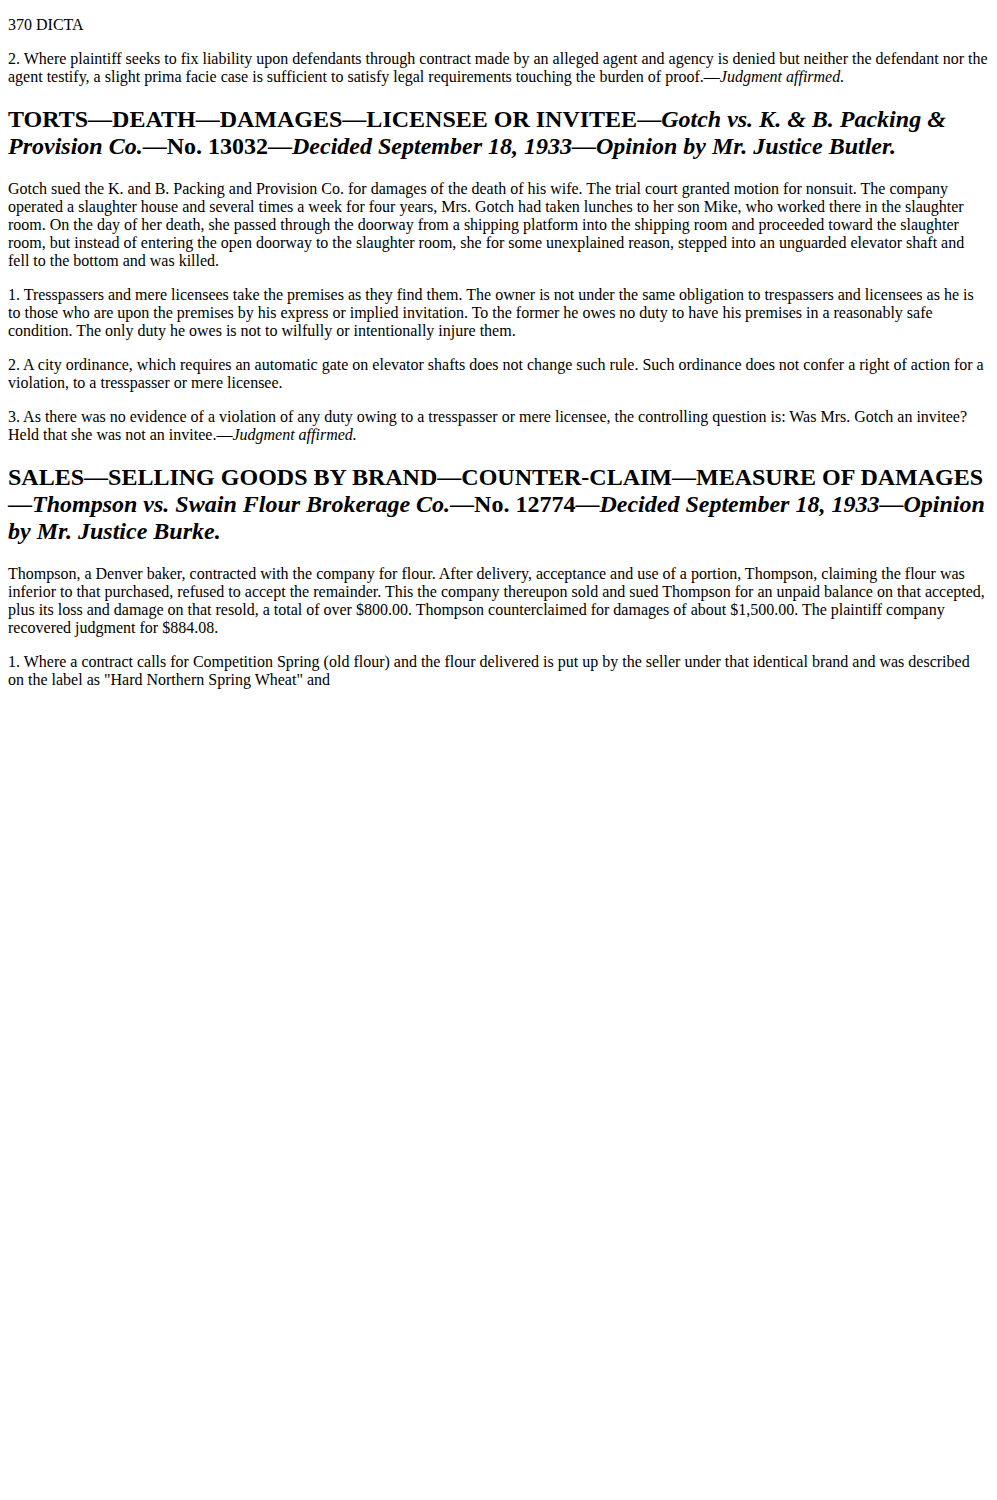370 DICTA
2. Where plaintiff seeks to fix liability upon defendants through contract made by an alleged agent and agency is denied but neither the defendant nor the agent testify, a slight prima facie case is sufficient to satisfy legal requirements touching the burden of proof.—Judgment affirmed.
TORTS—DEATH—DAMAGES—LICENSEE OR INVITEE—Gotch vs. K. & B. Packing & Provision Co.—No. 13032—Decided September 18, 1933—Opinion by Mr. Justice Butler.
Gotch sued the K. and B. Packing and Provision Co. for damages of the death of his wife. The trial court granted motion for nonsuit. The company operated a slaughter house and several times a week for four years, Mrs. Gotch had taken lunches to her son Mike, who worked there in the slaughter room. On the day of her death, she passed through the doorway from a shipping platform into the shipping room and proceeded toward the slaughter room, but instead of entering the open doorway to the slaughter room, she for some unexplained reason, stepped into an unguarded elevator shaft and fell to the bottom and was killed.
1. Tresspassers and mere licensees take the premises as they find them. The owner is not under the same obligation to trespassers and licensees as he is to those who are upon the premises by his express or implied invitation. To the former he owes no duty to have his premises in a reasonably safe condition. The only duty he owes is not to wilfully or intentionally injure them.
2. A city ordinance, which requires an automatic gate on elevator shafts does not change such rule. Such ordinance does not confer a right of action for a violation, to a tresspasser or mere licensee.
3. As there was no evidence of a violation of any duty owing to a tresspasser or mere licensee, the controlling question is: Was Mrs. Gotch an invitee? Held that she was not an invitee.—Judgment affirmed.
SALES—SELLING GOODS BY BRAND—COUNTER-CLAIM—MEASURE OF DAMAGES—Thompson vs. Swain Flour Brokerage Co.—No. 12774—Decided September 18, 1933—Opinion by Mr. Justice Burke.
Thompson, a Denver baker, contracted with the company for flour. After delivery, acceptance and use of a portion, Thompson, claiming the flour was inferior to that purchased, refused to accept the remainder. This the company thereupon sold and sued Thompson for an unpaid balance on that accepted, plus its loss and damage on that resold, a total of over $800.00. Thompson counterclaimed for damages of about $1,500.00. The plaintiff company recovered judgment for $884.08.
1. Where a contract calls for Competition Spring (old flour) and the flour delivered is put up by the seller under that identical brand and was described on the label as "Hard Northern Spring Wheat" and